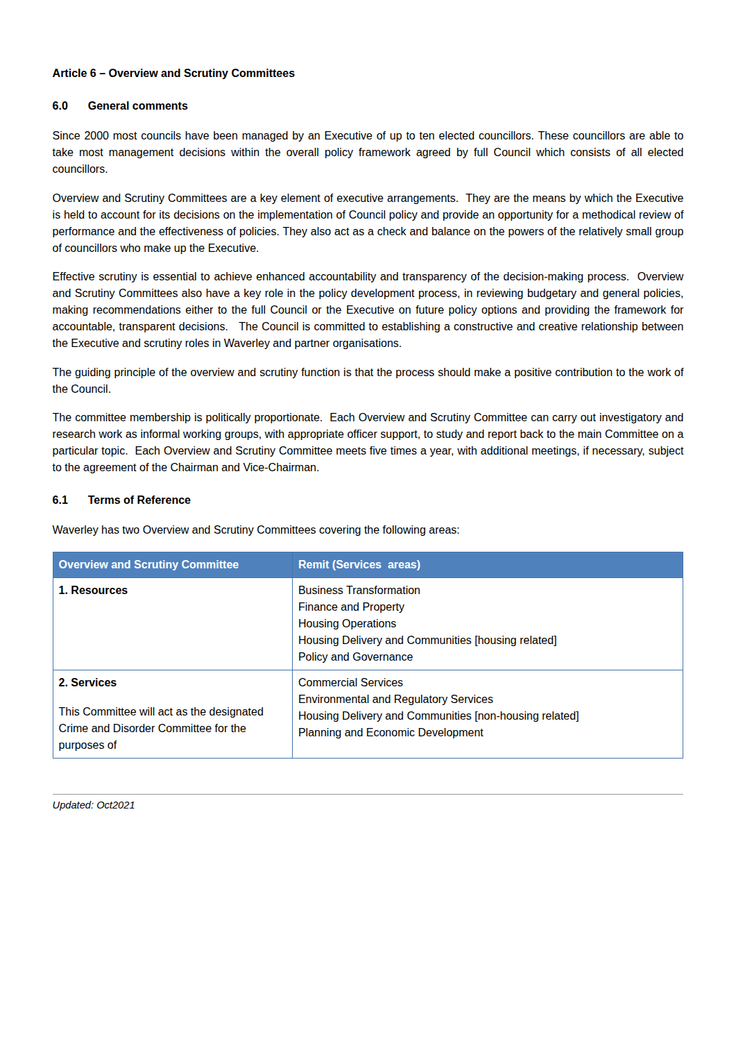Article 6 – Overview and Scrutiny Committees
6.0 General comments
Since 2000 most councils have been managed by an Executive of up to ten elected councillors. These councillors are able to take most management decisions within the overall policy framework agreed by full Council which consists of all elected councillors.
Overview and Scrutiny Committees are a key element of executive arrangements. They are the means by which the Executive is held to account for its decisions on the implementation of Council policy and provide an opportunity for a methodical review of performance and the effectiveness of policies. They also act as a check and balance on the powers of the relatively small group of councillors who make up the Executive.
Effective scrutiny is essential to achieve enhanced accountability and transparency of the decision-making process. Overview and Scrutiny Committees also have a key role in the policy development process, in reviewing budgetary and general policies, making recommendations either to the full Council or the Executive on future policy options and providing the framework for accountable, transparent decisions. The Council is committed to establishing a constructive and creative relationship between the Executive and scrutiny roles in Waverley and partner organisations.
The guiding principle of the overview and scrutiny function is that the process should make a positive contribution to the work of the Council.
The committee membership is politically proportionate. Each Overview and Scrutiny Committee can carry out investigatory and research work as informal working groups, with appropriate officer support, to study and report back to the main Committee on a particular topic. Each Overview and Scrutiny Committee meets five times a year, with additional meetings, if necessary, subject to the agreement of the Chairman and Vice-Chairman.
6.1 Terms of Reference
Waverley has two Overview and Scrutiny Committees covering the following areas:
| Overview and Scrutiny Committee | Remit (Services areas) |
| --- | --- |
| 1. Resources | Business Transformation Finance and Property Housing Operations Housing Delivery and Communities [housing related] Policy and Governance |
| 2. Services This Committee will act as the designated Crime and Disorder Committee for the purposes of | Commercial Services Environmental and Regulatory Services Housing Delivery and Communities [non-housing related] Planning and Economic Development |
Updated: Oct2021